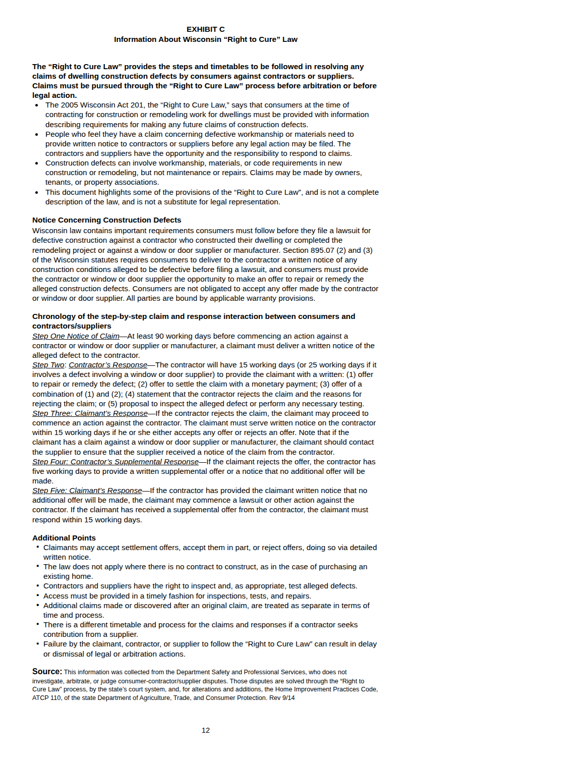EXHIBIT CInformation About Wisconsin “Right to Cure” Law
The “Right to Cure Law” provides the steps and timetables to be followed in resolving any claims of dwelling construction defects by consumers against contractors or suppliers. Claims must be pursued through the “Right to Cure Law” process before arbitration or before legal action.
The 2005 Wisconsin Act 201, the “Right to Cure Law,” says that consumers at the time of contracting for construction or remodeling work for dwellings must be provided with information describing requirements for making any future claims of construction defects.
People who feel they have a claim concerning defective workmanship or materials need to provide written notice to contractors or suppliers before any legal action may be filed. The contractors and suppliers have the opportunity and the responsibility to respond to claims.
Construction defects can involve workmanship, materials, or code requirements in new construction or remodeling, but not maintenance or repairs. Claims may be made by owners, tenants, or property associations.
This document highlights some of the provisions of the “Right to Cure Law”, and is not a complete description of the law, and is not a substitute for legal representation.
Notice Concerning Construction Defects
Wisconsin law contains important requirements consumers must follow before they file a lawsuit for defective construction against a contractor who constructed their dwelling or completed the remodeling project or against a window or door supplier or manufacturer. Section 895.07 (2) and (3) of the Wisconsin statutes requires consumers to deliver to the contractor a written notice of any construction conditions alleged to be defective before filing a lawsuit, and consumers must provide the contractor or window or door supplier the opportunity to make an offer to repair or remedy the alleged construction defects. Consumers are not obligated to accept any offer made by the contractor or window or door supplier. All parties are bound by applicable warranty provisions.
Chronology of the step-by-step claim and response interaction between consumers and contractors/suppliers
Step One Notice of Claim—At least 90 working days before commencing an action against a contractor or window or door supplier or manufacturer, a claimant must deliver a written notice of the alleged defect to the contractor.
Step Two: Contractor’s Response—The contractor will have 15 working days (or 25 working days if it involves a defect involving a window or door supplier) to provide the claimant with a written: (1) offer to repair or remedy the defect; (2) offer to settle the claim with a monetary payment; (3) offer of a combination of (1) and (2); (4) statement that the contractor rejects the claim and the reasons for rejecting the claim; or (5) proposal to inspect the alleged defect or perform any necessary testing.
Step Three: Claimant’s Response—If the contractor rejects the claim, the claimant may proceed to commence an action against the contractor. The claimant must serve written notice on the contractor within 15 working days if he or she either accepts any offer or rejects an offer. Note that if the claimant has a claim against a window or door supplier or manufacturer, the claimant should contact the supplier to ensure that the supplier received a notice of the claim from the contractor.
Step Four: Contractor’s Supplemental Response—If the claimant rejects the offer, the contractor has five working days to provide a written supplemental offer or a notice that no additional offer will be made.
Step Five: Claimant’s Response—If the contractor has provided the claimant written notice that no additional offer will be made, the claimant may commence a lawsuit or other action against the contractor. If the claimant has received a supplemental offer from the contractor, the claimant must respond within 15 working days.
Additional Points
Claimants may accept settlement offers, accept them in part, or reject offers, doing so via detailed written notice.
The law does not apply where there is no contract to construct, as in the case of purchasing an existing home.
Contractors and suppliers have the right to inspect and, as appropriate, test alleged defects.
Access must be provided in a timely fashion for inspections, tests, and repairs.
Additional claims made or discovered after an original claim, are treated as separate in terms of time and process.
There is a different timetable and process for the claims and responses if a contractor seeks contribution from a supplier.
Failure by the claimant, contractor, or supplier to follow the “Right to Cure Law” can result in delay or dismissal of legal or arbitration actions.
Source: This information was collected from the Department Safety and Professional Services, who does not investigate, arbitrate, or judge consumer-contractor/supplier disputes. Those disputes are solved through the “Right to Cure Law” process, by the state’s court system, and, for alterations and additions, the Home Improvement Practices Code, ATCP 110, of the state Department of Agriculture, Trade, and Consumer Protection. Rev 9/14
12